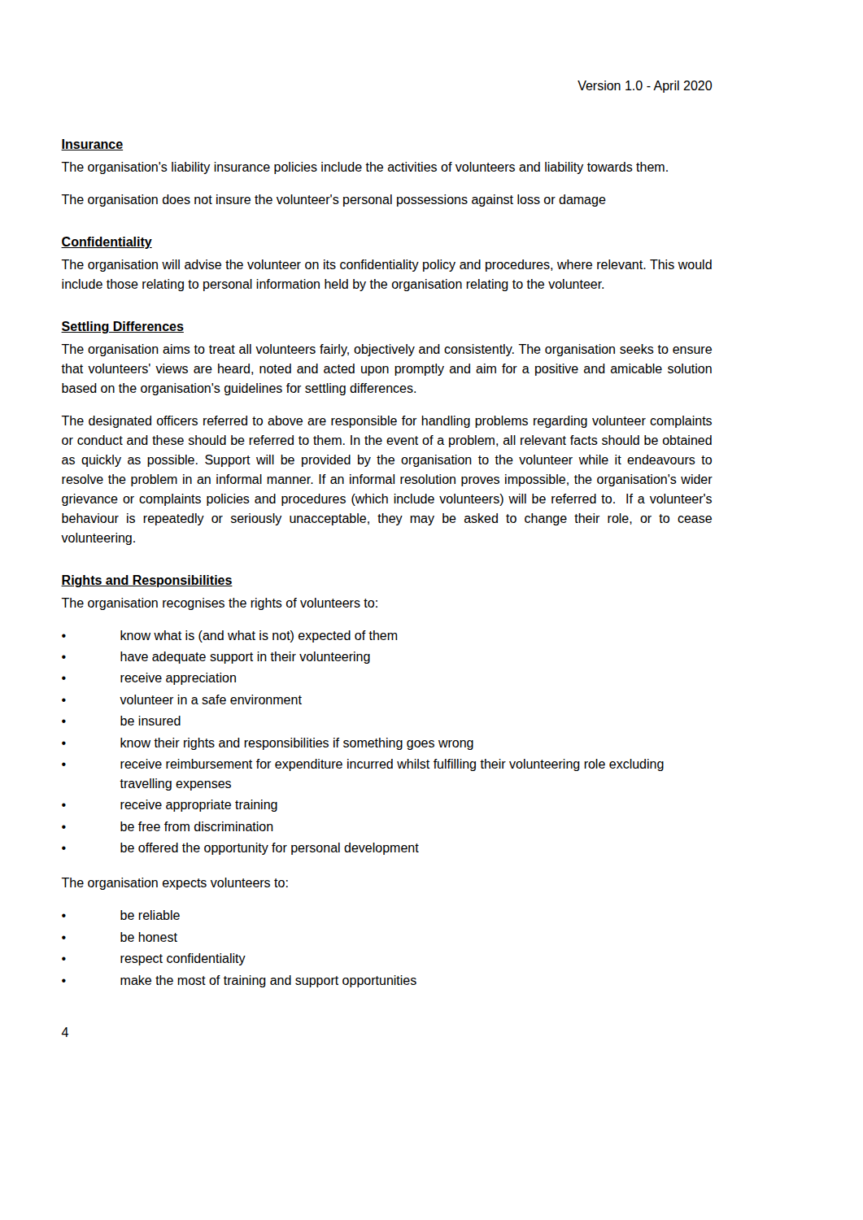Version 1.0 - April 2020
Insurance
The organisation's liability insurance policies include the activities of volunteers and liability towards them.
The organisation does not insure the volunteer's personal possessions against loss or damage
Confidentiality
The organisation will advise the volunteer on its confidentiality policy and procedures, where relevant. This would include those relating to personal information held by the organisation relating to the volunteer.
Settling Differences
The organisation aims to treat all volunteers fairly, objectively and consistently. The organisation seeks to ensure that volunteers' views are heard, noted and acted upon promptly and aim for a positive and amicable solution based on the organisation's guidelines for settling differences.
The designated officers referred to above are responsible for handling problems regarding volunteer complaints or conduct and these should be referred to them. In the event of a problem, all relevant facts should be obtained as quickly as possible. Support will be provided by the organisation to the volunteer while it endeavours to resolve the problem in an informal manner. If an informal resolution proves impossible, the organisation's wider grievance or complaints policies and procedures (which include volunteers) will be referred to. If a volunteer's behaviour is repeatedly or seriously unacceptable, they may be asked to change their role, or to cease volunteering.
Rights and Responsibilities
The organisation recognises the rights of volunteers to:
know what is (and what is not) expected of them
have adequate support in their volunteering
receive appreciation
volunteer in a safe environment
be insured
know their rights and responsibilities if something goes wrong
receive reimbursement for expenditure incurred whilst fulfilling their volunteering role excluding travelling expenses
receive appropriate training
be free from discrimination
be offered the opportunity for personal development
The organisation expects volunteers to:
be reliable
be honest
respect confidentiality
make the most of training and support opportunities
4